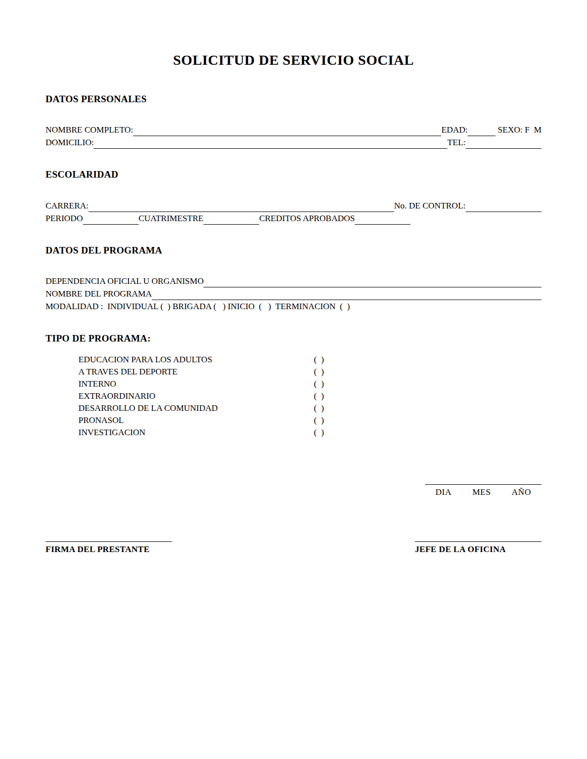SOLICITUD DE SERVICIO SOCIAL
DATOS PERSONALES
NOMBRE COMPLETO: EDAD: SEXO: F M
DOMICILIO: TEL:
ESCOLARIDAD
CARRERA: No. DE CONTROL:
PERIODO CUATRIMESTRE CREDITOS APROBADOS
DATOS DEL PROGRAMA
DEPENDENCIA OFICIAL U ORGANISMO
NOMBRE DEL PROGRAMA
MODALIDAD : INDIVIDUAL ( ) BRIGADA ( ) INICIO ( ) TERMINACION ( )
TIPO DE PROGRAMA:
| EDUCACION PARA LOS ADULTOS | ( ) |
| A TRAVES DEL DEPORTE | ( ) |
| INTERNO | ( ) |
| EXTRAORDINARIO | ( ) |
| DESARROLLO DE LA COMUNIDAD | ( ) |
| PRONASOL | ( ) |
| INVESTIGACION | ( ) |
DIA MES AÑO
FIRMA DEL PRESTANTE
JEFE DE LA OFICINA